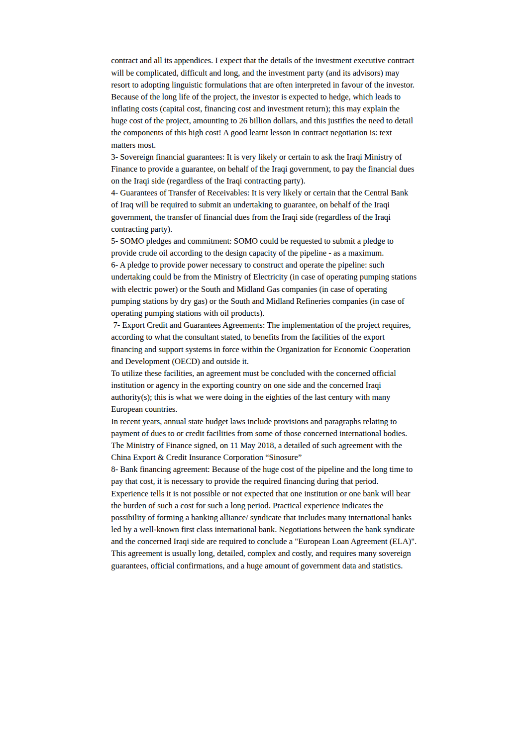contract and all its appendices. I expect that the details of the investment executive contract will be complicated, difficult and long, and the investment party (and its advisors) may resort to adopting linguistic formulations that are often interpreted in favour of the investor.
Because of the long life of the project, the investor is expected to hedge, which leads to inflating costs (capital cost, financing cost and investment return); this may explain the huge cost of the project, amounting to 26 billion dollars, and this justifies the need to detail the components of this high cost! A good learnt lesson in contract negotiation is: text matters most.
3- Sovereign financial guarantees: It is very likely or certain to ask the Iraqi Ministry of Finance to provide a guarantee, on behalf of the Iraqi government, to pay the financial dues on the Iraqi side (regardless of the Iraqi contracting party).
4- Guarantees of Transfer of Receivables: It is very likely or certain that the Central Bank of Iraq will be required to submit an undertaking to guarantee, on behalf of the Iraqi government, the transfer of financial dues from the Iraqi side (regardless of the Iraqi contracting party).
5- SOMO pledges and commitment: SOMO could be requested to submit a pledge to provide crude oil according to the design capacity of the pipeline - as a maximum.
6- A pledge to provide power necessary to construct and operate the pipeline: such undertaking could be from the Ministry of Electricity (in case of operating pumping stations with electric power) or the South and Midland Gas companies (in case of operating pumping stations by dry gas) or the South and Midland Refineries companies (in case of operating pumping stations with oil products).
7- Export Credit and Guarantees Agreements: The implementation of the project requires, according to what the consultant stated, to benefits from the facilities of the export financing and support systems in force within the Organization for Economic Cooperation and Development (OECD) and outside it.
To utilize these facilities, an agreement must be concluded with the concerned official institution or agency in the exporting country on one side and the concerned Iraqi authority(s); this is what we were doing in the eighties of the last century with many European countries.
In recent years, annual state budget laws include provisions and paragraphs relating to payment of dues to or credit facilities from some of those concerned international bodies. The Ministry of Finance signed, on 11 May 2018, a detailed of such agreement with the China Export & Credit Insurance Corporation “Sinosure”
8- Bank financing agreement: Because of the huge cost of the pipeline and the long time to pay that cost, it is necessary to provide the required financing during that period. Experience tells it is not possible or not expected that one institution or one bank will bear the burden of such a cost for such a long period. Practical experience indicates the possibility of forming a banking alliance/ syndicate that includes many international banks led by a well-known first class international bank. Negotiations between the bank syndicate and the concerned Iraqi side are required to conclude a "European Loan Agreement (ELA)". This agreement is usually long, detailed, complex and costly, and requires many sovereign guarantees, official confirmations, and a huge amount of government data and statistics.